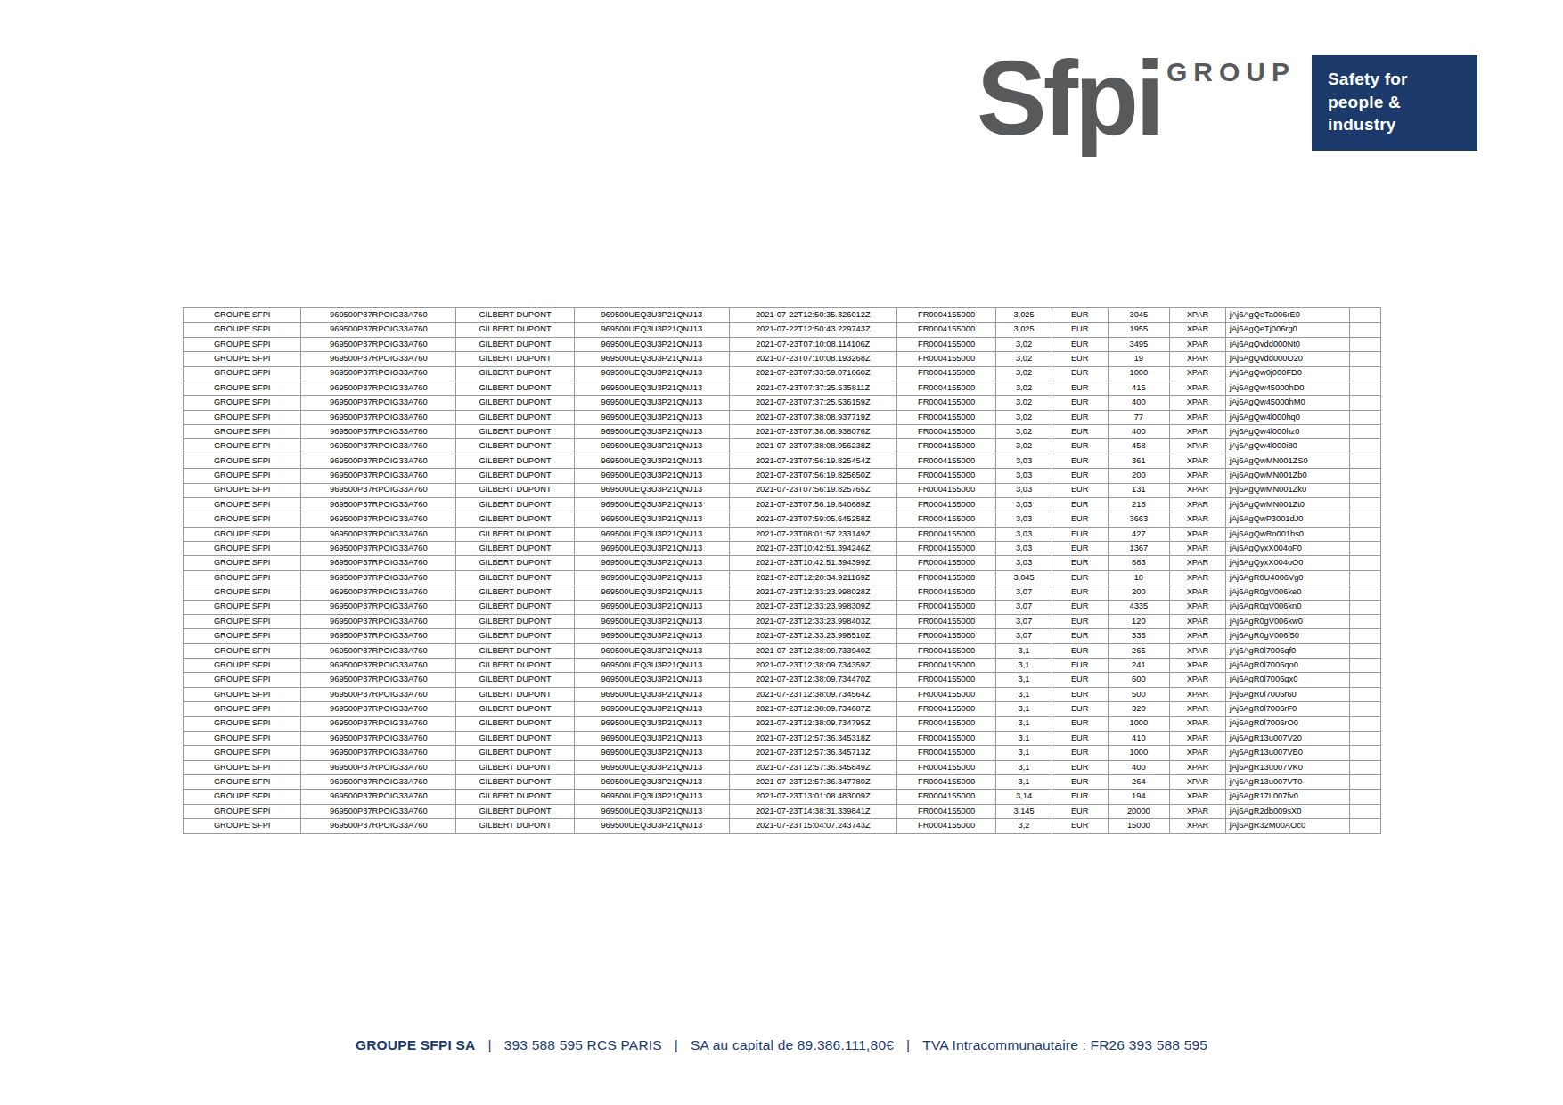Sfpi
GROUP
Safety for
people &
industry
| GROUPE SFPI | 969500P37RPOIG33A760 | GILBERT DUPONT | 969500UEQ3U3P21QNJ13 | 2021-07-22T12:50:35.326012Z | FR0004155000 | 3,025 | EUR | 3045 | XPAR | jAj6AgQeTa006rE0 | |
| GROUPE SFPI | 969500P37RPOIG33A760 | GILBERT DUPONT | 969500UEQ3U3P21QNJ13 | 2021-07-22T12:50:43.229743Z | FR0004155000 | 3,025 | EUR | 1955 | XPAR | jAj6AgQeTj006rg0 | |
| GROUPE SFPI | 969500P37RPOIG33A760 | GILBERT DUPONT | 969500UEQ3U3P21QNJ13 | 2021-07-23T07:10:08.114106Z | FR0004155000 | 3,02 | EUR | 3495 | XPAR | jAj6AgQvdd000Nt0 | |
| GROUPE SFPI | 969500P37RPOIG33A760 | GILBERT DUPONT | 969500UEQ3U3P21QNJ13 | 2021-07-23T07:10:08.193268Z | FR0004155000 | 3,02 | EUR | 19 | XPAR | jAj6AgQvdd000O20 | |
| GROUPE SFPI | 969500P37RPOIG33A760 | GILBERT DUPONT | 969500UEQ3U3P21QNJ13 | 2021-07-23T07:33:59.071660Z | FR0004155000 | 3,02 | EUR | 1000 | XPAR | jAj6AgQw0j000FD0 | |
| GROUPE SFPI | 969500P37RPOIG33A760 | GILBERT DUPONT | 969500UEQ3U3P21QNJ13 | 2021-07-23T07:37:25.535811Z | FR0004155000 | 3,02 | EUR | 415 | XPAR | jAj6AgQw45000hD0 | |
| GROUPE SFPI | 969500P37RPOIG33A760 | GILBERT DUPONT | 969500UEQ3U3P21QNJ13 | 2021-07-23T07:37:25.536159Z | FR0004155000 | 3,02 | EUR | 400 | XPAR | jAj6AgQw45000hM0 | |
| GROUPE SFPI | 969500P37RPOIG33A760 | GILBERT DUPONT | 969500UEQ3U3P21QNJ13 | 2021-07-23T07:38:08.937719Z | FR0004155000 | 3,02 | EUR | 77 | XPAR | jAj6AgQw4l000hq0 | |
| GROUPE SFPI | 969500P37RPOIG33A760 | GILBERT DUPONT | 969500UEQ3U3P21QNJ13 | 2021-07-23T07:38:08.938076Z | FR0004155000 | 3,02 | EUR | 400 | XPAR | jAj6AgQw4l000hz0 | |
| GROUPE SFPI | 969500P37RPOIG33A760 | GILBERT DUPONT | 969500UEQ3U3P21QNJ13 | 2021-07-23T07:38:08.956238Z | FR0004155000 | 3,02 | EUR | 458 | XPAR | jAj6AgQw4l000i80 | |
| GROUPE SFPI | 969500P37RPOIG33A760 | GILBERT DUPONT | 969500UEQ3U3P21QNJ13 | 2021-07-23T07:56:19.825454Z | FR0004155000 | 3,03 | EUR | 361 | XPAR | jAj6AgQwMN001ZS0 | |
| GROUPE SFPI | 969500P37RPOIG33A760 | GILBERT DUPONT | 969500UEQ3U3P21QNJ13 | 2021-07-23T07:56:19.825650Z | FR0004155000 | 3,03 | EUR | 200 | XPAR | jAj6AgQwMN001Zb0 | |
| GROUPE SFPI | 969500P37RPOIG33A760 | GILBERT DUPONT | 969500UEQ3U3P21QNJ13 | 2021-07-23T07:56:19.825765Z | FR0004155000 | 3,03 | EUR | 131 | XPAR | jAj6AgQwMN001Zk0 | |
| GROUPE SFPI | 969500P37RPOIG33A760 | GILBERT DUPONT | 969500UEQ3U3P21QNJ13 | 2021-07-23T07:56:19.840689Z | FR0004155000 | 3,03 | EUR | 218 | XPAR | jAj6AgQwMN001Zt0 | |
| GROUPE SFPI | 969500P37RPOIG33A760 | GILBERT DUPONT | 969500UEQ3U3P21QNJ13 | 2021-07-23T07:59:05.645258Z | FR0004155000 | 3,03 | EUR | 3663 | XPAR | jAj6AgQwP3001dJ0 | |
| GROUPE SFPI | 969500P37RPOIG33A760 | GILBERT DUPONT | 969500UEQ3U3P21QNJ13 | 2021-07-23T08:01:57.233149Z | FR0004155000 | 3,03 | EUR | 427 | XPAR | jAj6AgQwRo001hs0 | |
| GROUPE SFPI | 969500P37RPOIG33A760 | GILBERT DUPONT | 969500UEQ3U3P21QNJ13 | 2021-07-23T10:42:51.394246Z | FR0004155000 | 3,03 | EUR | 1367 | XPAR | jAj6AgQyxX004oF0 | |
| GROUPE SFPI | 969500P37RPOIG33A760 | GILBERT DUPONT | 969500UEQ3U3P21QNJ13 | 2021-07-23T10:42:51.394399Z | FR0004155000 | 3,03 | EUR | 883 | XPAR | jAj6AgQyxX004oO0 | |
| GROUPE SFPI | 969500P37RPOIG33A760 | GILBERT DUPONT | 969500UEQ3U3P21QNJ13 | 2021-07-23T12:20:34.921169Z | FR0004155000 | 3,045 | EUR | 10 | XPAR | jAj6AgR0U4006Vg0 | |
| GROUPE SFPI | 969500P37RPOIG33A760 | GILBERT DUPONT | 969500UEQ3U3P21QNJ13 | 2021-07-23T12:33:23.998028Z | FR0004155000 | 3,07 | EUR | 200 | XPAR | jAj6AgR0gV006ke0 | |
| GROUPE SFPI | 969500P37RPOIG33A760 | GILBERT DUPONT | 969500UEQ3U3P21QNJ13 | 2021-07-23T12:33:23.998309Z | FR0004155000 | 3,07 | EUR | 4335 | XPAR | jAj6AgR0gV006kn0 | |
| GROUPE SFPI | 969500P37RPOIG33A760 | GILBERT DUPONT | 969500UEQ3U3P21QNJ13 | 2021-07-23T12:33:23.998403Z | FR0004155000 | 3,07 | EUR | 120 | XPAR | jAj6AgR0gV006kw0 | |
| GROUPE SFPI | 969500P37RPOIG33A760 | GILBERT DUPONT | 969500UEQ3U3P21QNJ13 | 2021-07-23T12:33:23.998510Z | FR0004155000 | 3,07 | EUR | 335 | XPAR | jAj6AgR0gV006l50 | |
| GROUPE SFPI | 969500P37RPOIG33A760 | GILBERT DUPONT | 969500UEQ3U3P21QNJ13 | 2021-07-23T12:38:09.733940Z | FR0004155000 | 3,1 | EUR | 265 | XPAR | jAj6AgR0l7006qf0 | |
| GROUPE SFPI | 969500P37RPOIG33A760 | GILBERT DUPONT | 969500UEQ3U3P21QNJ13 | 2021-07-23T12:38:09.734359Z | FR0004155000 | 3,1 | EUR | 241 | XPAR | jAj6AgR0l7006qo0 | |
| GROUPE SFPI | 969500P37RPOIG33A760 | GILBERT DUPONT | 969500UEQ3U3P21QNJ13 | 2021-07-23T12:38:09.734470Z | FR0004155000 | 3,1 | EUR | 600 | XPAR | jAj6AgR0l7006qx0 | |
| GROUPE SFPI | 969500P37RPOIG33A760 | GILBERT DUPONT | 969500UEQ3U3P21QNJ13 | 2021-07-23T12:38:09.734564Z | FR0004155000 | 3,1 | EUR | 500 | XPAR | jAj6AgR0l7006r60 | |
| GROUPE SFPI | 969500P37RPOIG33A760 | GILBERT DUPONT | 969500UEQ3U3P21QNJ13 | 2021-07-23T12:38:09.734687Z | FR0004155000 | 3,1 | EUR | 320 | XPAR | jAj6AgR0l7006rF0 | |
| GROUPE SFPI | 969500P37RPOIG33A760 | GILBERT DUPONT | 969500UEQ3U3P21QNJ13 | 2021-07-23T12:38:09.734795Z | FR0004155000 | 3,1 | EUR | 1000 | XPAR | jAj6AgR0l7006rO0 | |
| GROUPE SFPI | 969500P37RPOIG33A760 | GILBERT DUPONT | 969500UEQ3U3P21QNJ13 | 2021-07-23T12:57:36.345318Z | FR0004155000 | 3,1 | EUR | 410 | XPAR | jAj6AgR13u007V20 | |
| GROUPE SFPI | 969500P37RPOIG33A760 | GILBERT DUPONT | 969500UEQ3U3P21QNJ13 | 2021-07-23T12:57:36.345713Z | FR0004155000 | 3,1 | EUR | 1000 | XPAR | jAj6AgR13u007VB0 | |
| GROUPE SFPI | 969500P37RPOIG33A760 | GILBERT DUPONT | 969500UEQ3U3P21QNJ13 | 2021-07-23T12:57:36.345849Z | FR0004155000 | 3,1 | EUR | 400 | XPAR | jAj6AgR13u007VK0 | |
| GROUPE SFPI | 969500P37RPOIG33A760 | GILBERT DUPONT | 969500UEQ3U3P21QNJ13 | 2021-07-23T12:57:36.347780Z | FR0004155000 | 3,1 | EUR | 264 | XPAR | jAj6AgR13u007VT0 | |
| GROUPE SFPI | 969500P37RPOIG33A760 | GILBERT DUPONT | 969500UEQ3U3P21QNJ13 | 2021-07-23T13:01:08.483009Z | FR0004155000 | 3,14 | EUR | 194 | XPAR | jAj6AgR17L007fv0 | |
| GROUPE SFPI | 969500P37RPOIG33A760 | GILBERT DUPONT | 969500UEQ3U3P21QNJ13 | 2021-07-23T14:38:31.339841Z | FR0004155000 | 3,145 | EUR | 20000 | XPAR | jAj6AgR2db009sX0 | |
| GROUPE SFPI | 969500P37RPOIG33A760 | GILBERT DUPONT | 969500UEQ3U3P21QNJ13 | 2021-07-23T15:04:07.243743Z | FR0004155000 | 3,2 | EUR | 15000 | XPAR | jAj6AgR32M00AOc0 | |
GROUPE SFPI SA|393 588 595 RCS PARIS|SA au capital de 89.386.111,80€|TVA Intracommunautaire : FR26 393 588 595